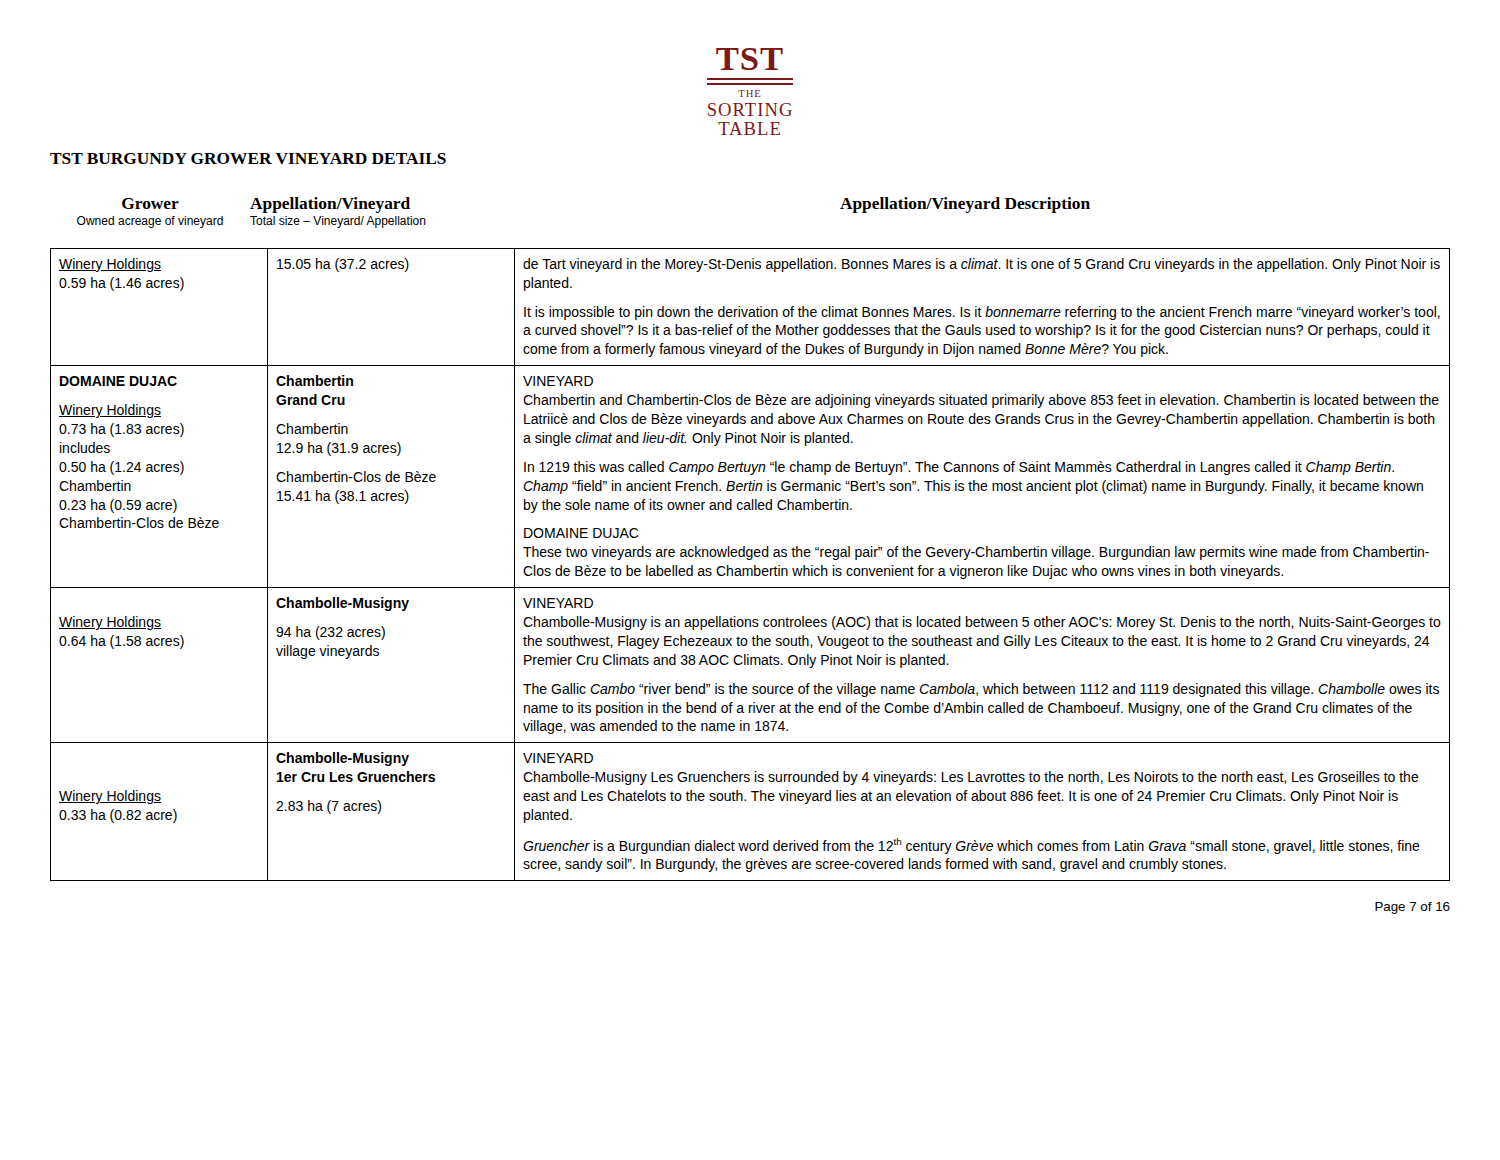TST
THE
SORTING
TABLE
TST BURGUNDY GROWER VINEYARD DETAILS
Grower
Owned acreage of vineyard
Appellation/Vineyard
Total size – Vineyard/ Appellation
Appellation/Vineyard Description
| Winery Holdings 0.59 ha (1.46 acres) | 15.05 ha (37.2 acres) | de Tart vineyard in the Morey-St-Denis appellation. Bonnes Mares is a climat . It is one of 5 Grand Cru vineyards in the appellation. Only Pinot Noir is planted. It is impossible to pin down the derivation of the climat Bonnes Mares. Is it bonnemarre referring to the ancient French marre “vineyard worker’s tool, a curved shovel”? Is it a bas-relief of the Mother goddesses that the Gauls used to worship? Is it for the good Cistercian nuns? Or perhaps, could it come from a formerly famous vineyard of the Dukes of Burgundy in Dijon named Bonne Mère ? You pick. |
| DOMAINE DUJAC Winery Holdings 0.73 ha (1.83 acres) includes 0.50 ha (1.24 acres) Chambertin 0.23 ha (0.59 acre) Chambertin-Clos de Bèze | Chambertin Grand Cru Chambertin 12.9 ha (31.9 acres) Chambertin-Clos de Bèze 15.41 ha (38.1 acres) | VINEYARD Chambertin and Chambertin-Clos de Bèze are adjoining vineyards situated primarily above 853 feet in elevation. Chambertin is located between the Latriicè and Clos de Bèze vineyards and above Aux Charmes on Route des Grands Crus in the Gevrey-Chambertin appellation. Chambertin is both a single climat and lieu-dit. Only Pinot Noir is planted. In 1219 this was called Campo Bertuyn “le champ de Bertuyn”. The Cannons of Saint Mammès Catherdral in Langres called it Champ Bertin . Champ “field” in ancient French. Bertin is Germanic “Bert’s son”. This is the most ancient plot (climat) name in Burgundy. Finally, it became known by the sole name of its owner and called Chambertin. DOMAINE DUJAC These two vineyards are acknowledged as the “regal pair” of the Gevery-Chambertin village. Burgundian law permits wine made from Chambertin-Clos de Bèze to be labelled as Chambertin which is convenient for a vigneron like Dujac who owns vines in both vineyards. |
| Winery Holdings 0.64 ha (1.58 acres) | Chambolle-Musigny 94 ha (232 acres) village vineyards | VINEYARD Chambolle-Musigny is an appellations controlees (AOC) that is located between 5 other AOC's: Morey St. Denis to the north, Nuits-Saint-Georges to the southwest, Flagey Echezeaux to the south, Vougeot to the southeast and Gilly Les Citeaux to the east. It is home to 2 Grand Cru vineyards, 24 Premier Cru Climats and 38 AOC Climats. Only Pinot Noir is planted. The Gallic Cambo “river bend” is the source of the village name Cambola , which between 1112 and 1119 designated this village. Chambolle owes its name to its position in the bend of a river at the end of the Combe d’Ambin called de Chamboeuf. Musigny, one of the Grand Cru climates of the village, was amended to the name in 1874. |
| Winery Holdings 0.33 ha (0.82 acre) | Chambolle-Musigny 1er Cru Les Gruenchers 2.83 ha (7 acres) | VINEYARD Chambolle-Musigny Les Gruenchers is surrounded by 4 vineyards: Les Lavrottes to the north, Les Noirots to the north east, Les Groseilles to the east and Les Chatelots to the south. The vineyard lies at an elevation of about 886 feet. It is one of 24 Premier Cru Climats. Only Pinot Noir is planted. Gruencher is a Burgundian dialect word derived from the 12 th century Grève which comes from Latin Grava “small stone, gravel, little stones, fine scree, sandy soil”. In Burgundy, the grèves are scree-covered lands formed with sand, gravel and crumbly stones. |
Page 7 of 16